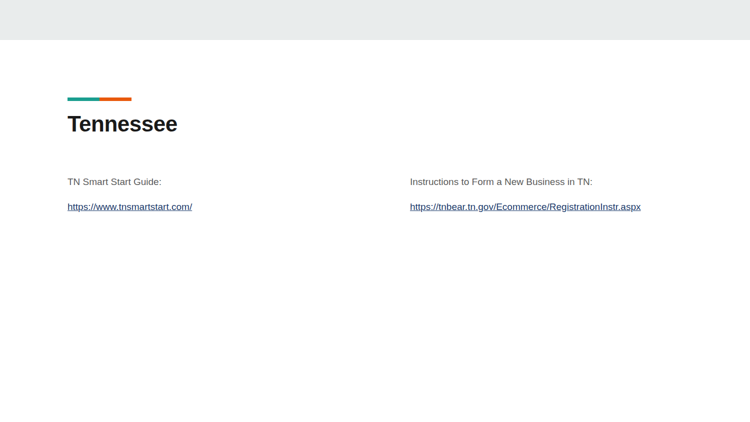Tennessee
TN Smart Start Guide:
https://www.tnsmartstart.com/
Instructions to Form a New Business in TN:
https://tnbear.tn.gov/Ecommerce/RegistrationInstr.aspx